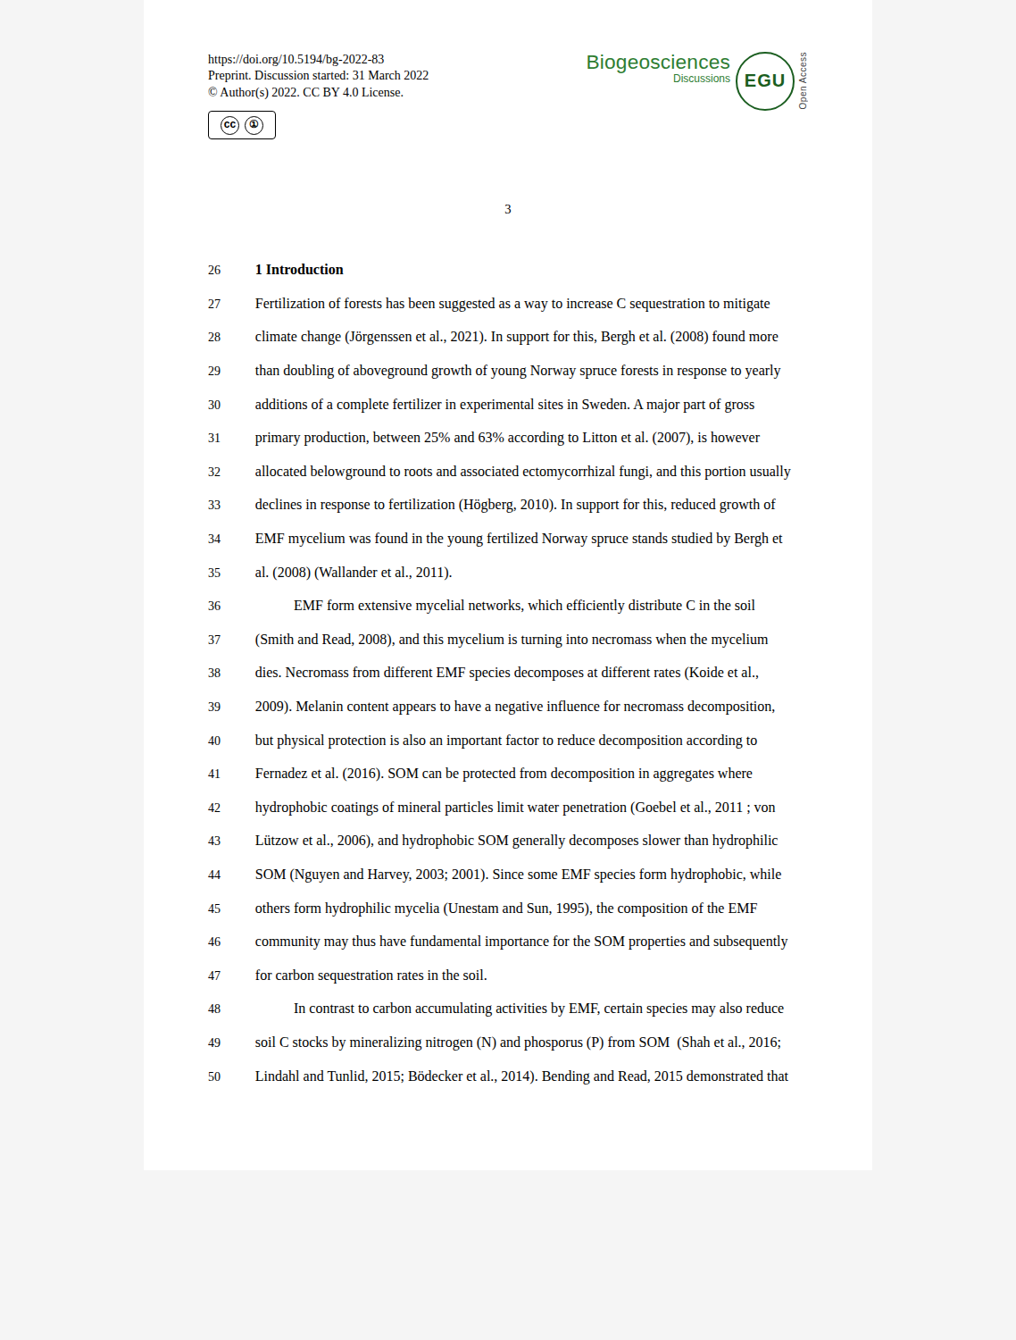https://doi.org/10.5194/bg-2022-83
Preprint. Discussion started: 31 March 2022
© Author(s) 2022. CC BY 4.0 License.
cc ①
Biogeosciences
Discussions
EGU
Open Access
3
26
1 Introduction
27 Fertilization of forests has been suggested as a way to increase C sequestration to mitigate
28 climate change (Jörgenssen et al., 2021). In support for this, Bergh et al. (2008) found more
29 than doubling of aboveground growth of young Norway spruce forests in response to yearly
30 additions of a complete fertilizer in experimental sites in Sweden. A major part of gross
31 primary production, between 25% and 63% according to Litton et al. (2007), is however
32 allocated belowground to roots and associated ectomycorrhizal fungi, and this portion usually
33 declines in response to fertilization (Högberg, 2010). In support for this, reduced growth of
34 EMF mycelium was found in the young fertilized Norway spruce stands studied by Bergh et
35 al. (2008) (Wallander et al., 2011).
36 EMF form extensive mycelial networks, which efficiently distribute C in the soil
37 (Smith and Read, 2008), and this mycelium is turning into necromass when the mycelium
38 dies. Necromass from different EMF species decomposes at different rates (Koide et al.,
39 2009). Melanin content appears to have a negative influence for necromass decomposition,
40 but physical protection is also an important factor to reduce decomposition according to
41 Fernadez et al. (2016). SOM can be protected from decomposition in aggregates where
42 hydrophobic coatings of mineral particles limit water penetration (Goebel et al., 2011 ; von
43 Lützow et al., 2006), and hydrophobic SOM generally decomposes slower than hydrophilic
44 SOM (Nguyen and Harvey, 2003; 2001). Since some EMF species form hydrophobic, while
45 others form hydrophilic mycelia (Unestam and Sun, 1995), the composition of the EMF
46 community may thus have fundamental importance for the SOM properties and subsequently
47 for carbon sequestration rates in the soil.
48 In contrast to carbon accumulating activities by EMF, certain species may also reduce
49 soil C stocks by mineralizing nitrogen (N) and phosporus (P) from SOM (Shah et al., 2016;
50 Lindahl and Tunlid, 2015; Bödecker et al., 2014). Bending and Read, 2015 demonstrated that